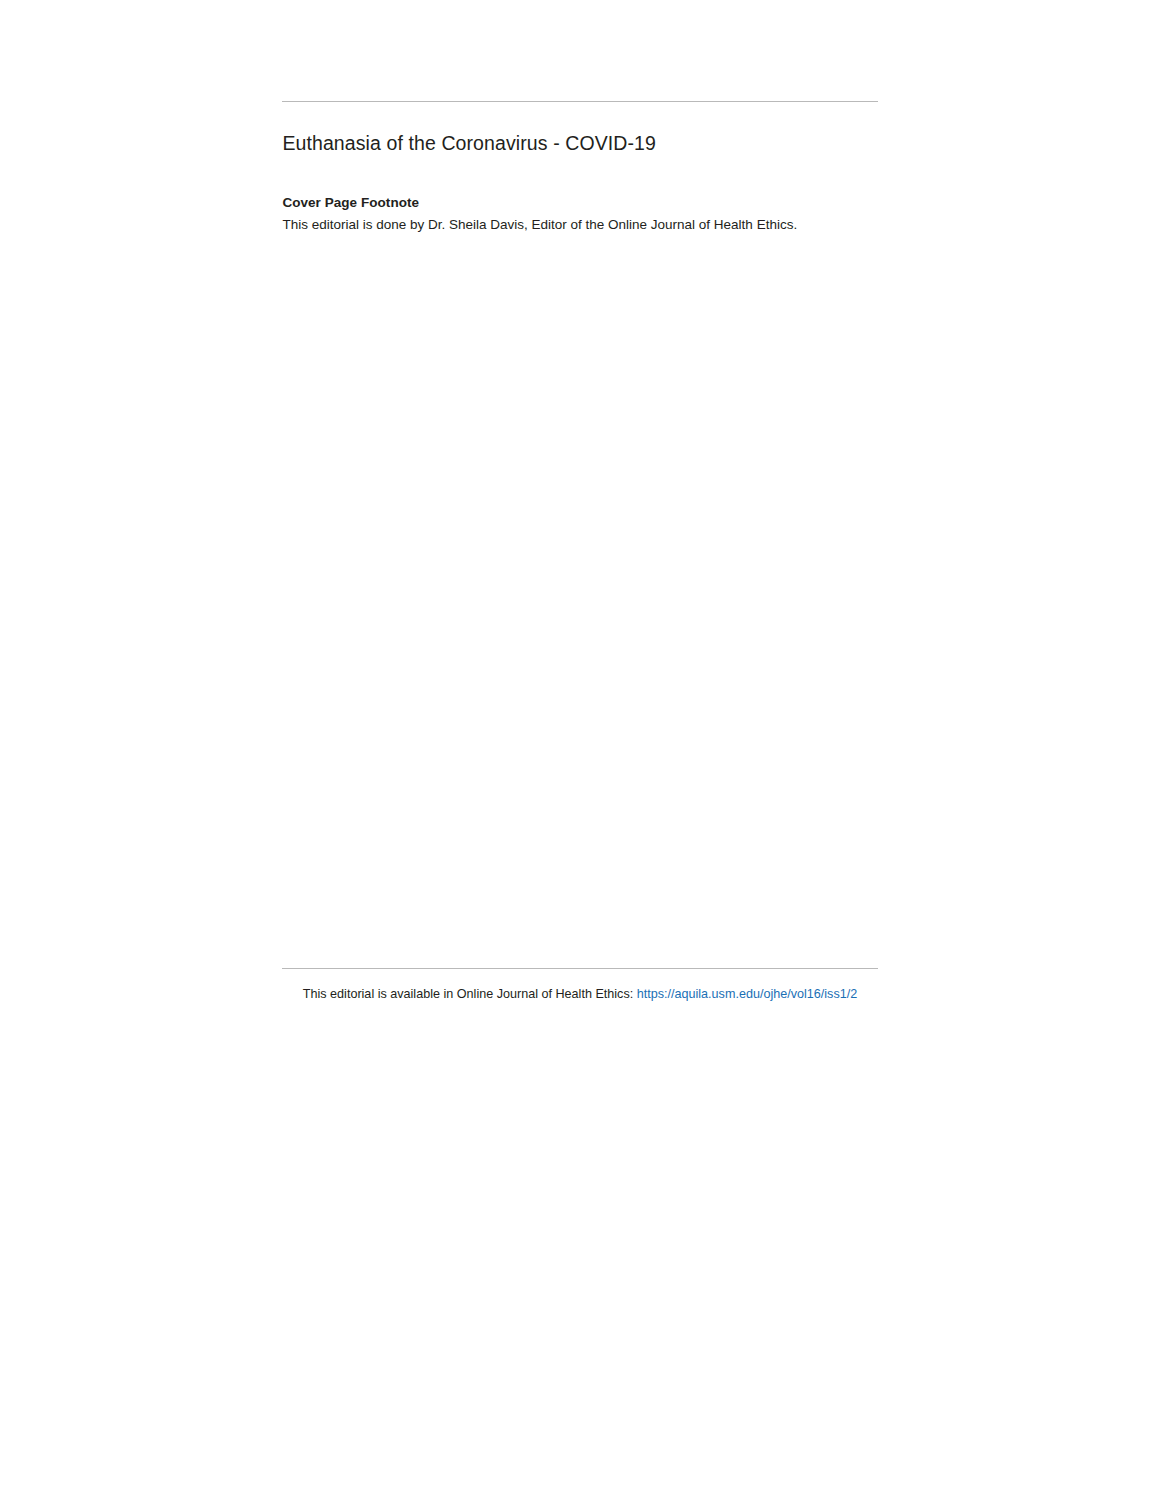Euthanasia of the Coronavirus - COVID-19
Cover Page Footnote
This editorial is done by Dr. Sheila Davis, Editor of the Online Journal of Health Ethics.
This editorial is available in Online Journal of Health Ethics: https://aquila.usm.edu/ojhe/vol16/iss1/2